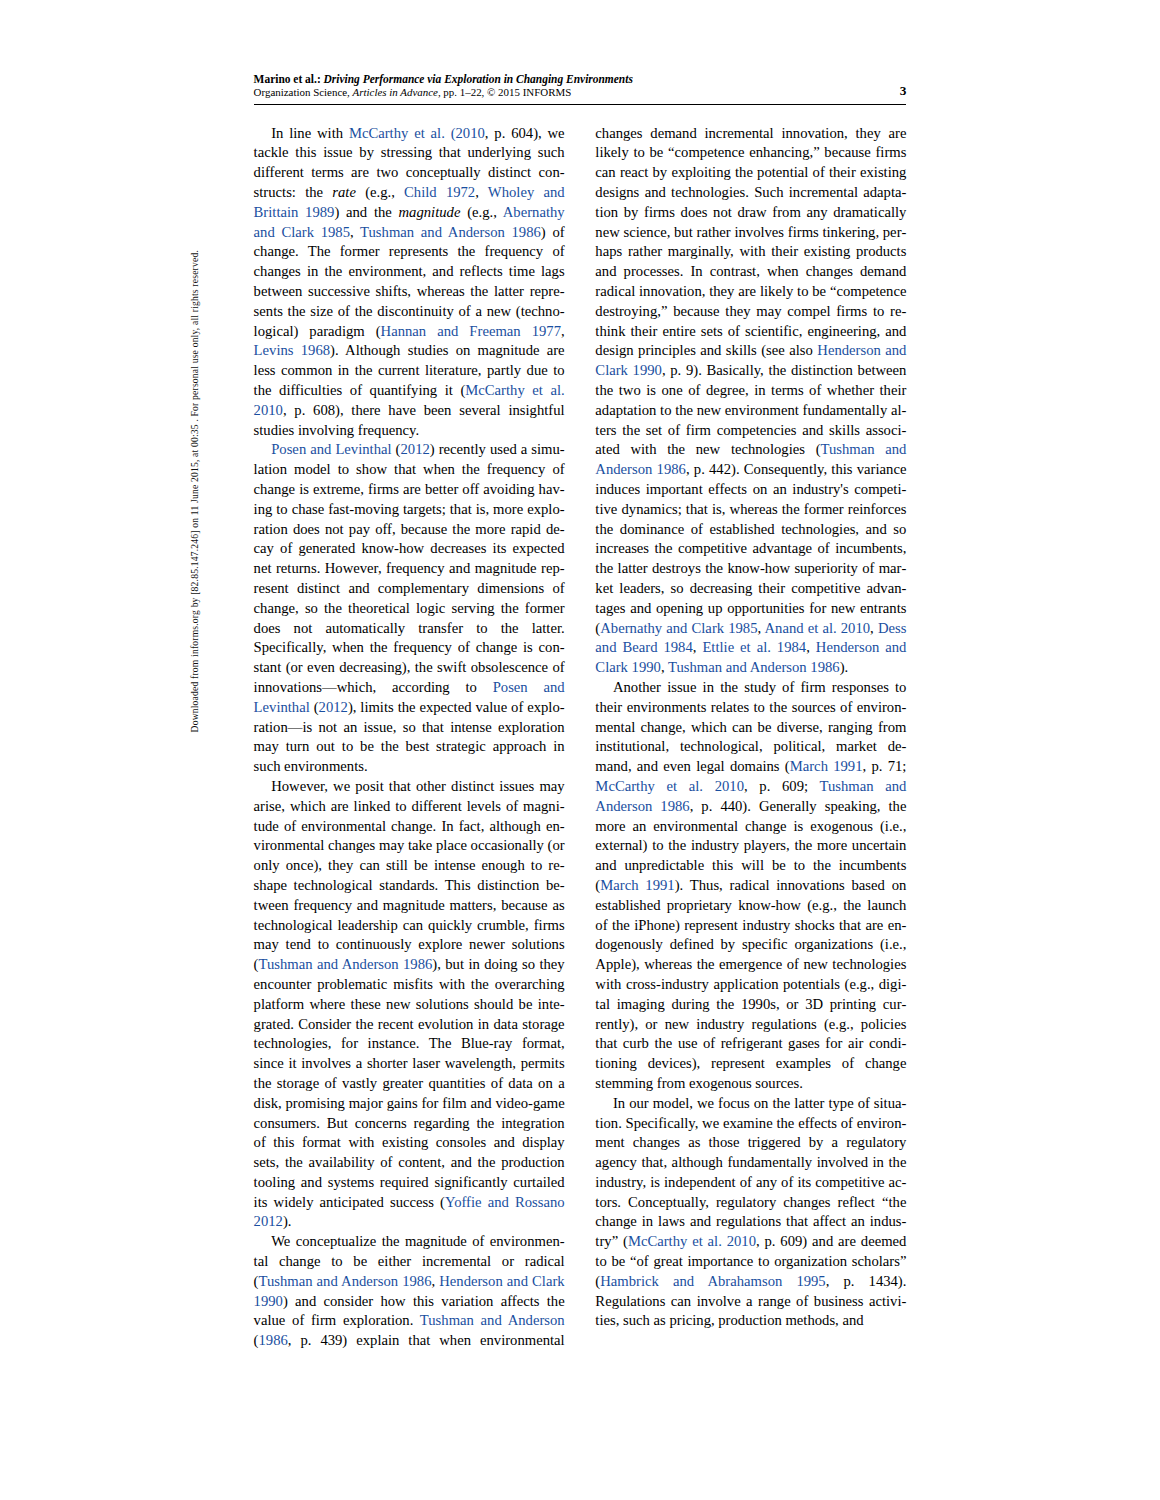Downloaded from informs.org by [82.85.147.246] on 11 June 2015, at 00:35 . For personal use only, all rights reserved.
Marino et al.: Driving Performance via Exploration in Changing Environments
Organization Science, Articles in Advance, pp. 1–22, © 2015 INFORMS
3
In line with McCarthy et al. (2010, p. 604), we tackle this issue by stressing that underlying such different terms are two conceptually distinct constructs: the rate (e.g., Child 1972, Wholey and Brittain 1989) and the magnitude (e.g., Abernathy and Clark 1985, Tushman and Anderson 1986) of change. The former represents the frequency of changes in the environment, and reflects time lags between successive shifts, whereas the latter represents the size of the discontinuity of a new (technological) paradigm (Hannan and Freeman 1977, Levins 1968). Although studies on magnitude are less common in the current literature, partly due to the difficulties of quantifying it (McCarthy et al. 2010, p. 608), there have been several insightful studies involving frequency.
Posen and Levinthal (2012) recently used a simulation model to show that when the frequency of change is extreme, firms are better off avoiding having to chase fast-moving targets; that is, more exploration does not pay off, because the more rapid decay of generated know-how decreases its expected net returns. However, frequency and magnitude represent distinct and complementary dimensions of change, so the theoretical logic serving the former does not automatically transfer to the latter. Specifically, when the frequency of change is constant (or even decreasing), the swift obsolescence of innovations—which, according to Posen and Levinthal (2012), limits the expected value of exploration—is not an issue, so that intense exploration may turn out to be the best strategic approach in such environments.
However, we posit that other distinct issues may arise, which are linked to different levels of magnitude of environmental change. In fact, although environmental changes may take place occasionally (or only once), they can still be intense enough to reshape technological standards. This distinction between frequency and magnitude matters, because as technological leadership can quickly crumble, firms may tend to continuously explore newer solutions (Tushman and Anderson 1986), but in doing so they encounter problematic misfits with the overarching platform where these new solutions should be integrated. Consider the recent evolution in data storage technologies, for instance. The Blue-ray format, since it involves a shorter laser wavelength, permits the storage of vastly greater quantities of data on a disk, promising major gains for film and video-game consumers. But concerns regarding the integration of this format with existing consoles and display sets, the availability of content, and the production tooling and systems required significantly curtailed its widely anticipated success (Yoffie and Rossano 2012).
We conceptualize the magnitude of environmental change to be either incremental or radical (Tushman and Anderson 1986, Henderson and Clark 1990) and consider how this variation affects the value of firm exploration. Tushman and Anderson (1986, p. 439) explain that when environmental changes demand incremental innovation, they are likely to be “competence enhancing,” because firms can react by exploiting the potential of their existing designs and technologies. Such incremental adaptation by firms does not draw from any dramatically new science, but rather involves firms tinkering, perhaps rather marginally, with their existing products and processes. In contrast, when changes demand radical innovation, they are likely to be “competence destroying,” because they may compel firms to rethink their entire sets of scientific, engineering, and design principles and skills (see also Henderson and Clark 1990, p. 9). Basically, the distinction between the two is one of degree, in terms of whether their adaptation to the new environment fundamentally alters the set of firm competencies and skills associated with the new technologies (Tushman and Anderson 1986, p. 442). Consequently, this variance induces important effects on an industry's competitive dynamics; that is, whereas the former reinforces the dominance of established technologies, and so increases the competitive advantage of incumbents, the latter destroys the know-how superiority of market leaders, so decreasing their competitive advantages and opening up opportunities for new entrants (Abernathy and Clark 1985, Anand et al. 2010, Dess and Beard 1984, Ettlie et al. 1984, Henderson and Clark 1990, Tushman and Anderson 1986).
Another issue in the study of firm responses to their environments relates to the sources of environmental change, which can be diverse, ranging from institutional, technological, political, market demand, and even legal domains (March 1991, p. 71; McCarthy et al. 2010, p. 609; Tushman and Anderson 1986, p. 440). Generally speaking, the more an environmental change is exogenous (i.e., external) to the industry players, the more uncertain and unpredictable this will be to the incumbents (March 1991). Thus, radical innovations based on established proprietary know-how (e.g., the launch of the iPhone) represent industry shocks that are endogenously defined by specific organizations (i.e., Apple), whereas the emergence of new technologies with cross-industry application potentials (e.g., digital imaging during the 1990s, or 3D printing currently), or new industry regulations (e.g., policies that curb the use of refrigerant gases for air conditioning devices), represent examples of change stemming from exogenous sources.
In our model, we focus on the latter type of situation. Specifically, we examine the effects of environment changes as those triggered by a regulatory agency that, although fundamentally involved in the industry, is independent of any of its competitive actors. Conceptually, regulatory changes reflect “the change in laws and regulations that affect an industry” (McCarthy et al. 2010, p. 609) and are deemed to be “of great importance to organization scholars” (Hambrick and Abrahamson 1995, p. 1434). Regulations can involve a range of business activities, such as pricing, production methods, and